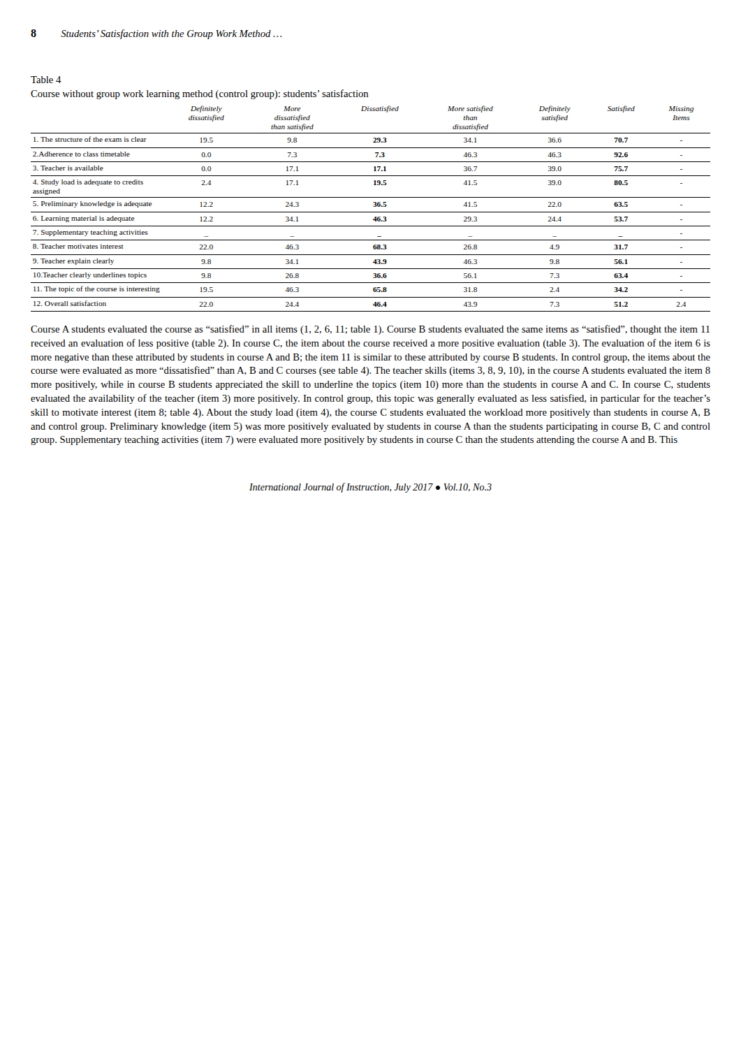8 Students’ Satisfaction with the Group Work Method …
Table 4 Course without group work learning method (control group): students’ satisfaction
| | Definitely dissatisfied | More dissatisfied than satisfied | Dissatisfied | More satisfied than dissatisfied | Definitely satisfied | Satisfied | Missing Items |
| --- | --- | --- | --- | --- | --- | --- | --- |
| 1. The structure of the exam is clear | 19.5 | 9.8 | 29.3 | 34.1 | 36.6 | 70.7 | - |
| 2.Adherence to class timetable | 0.0 | 7.3 | 7.3 | 46.3 | 46.3 | 92.6 | - |
| 3. Teacher is available | 0.0 | 17.1 | 17.1 | 36.7 | 39.0 | 75.7 | - |
| 4. Study load is adequate to credits assigned | 2.4 | 17.1 | 19.5 | 41.5 | 39.0 | 80.5 | - |
| 5. Preliminary knowledge is adequate | 12.2 | 24.3 | 36.5 | 41.5 | 22.0 | 63.5 | - |
| 6. Learning material is adequate | 12.2 | 34.1 | 46.3 | 29.3 | 24.4 | 53.7 | - |
| 7. Supplementary teaching activities | _ | _ | _ | _ | _ | _ | - |
| 8. Teacher motivates interest | 22.0 | 46.3 | 68.3 | 26.8 | 4.9 | 31.7 | - |
| 9. Teacher explain clearly | 9.8 | 34.1 | 43.9 | 46.3 | 9.8 | 56.1 | - |
| 10.Teacher clearly underlines topics | 9.8 | 26.8 | 36.6 | 56.1 | 7.3 | 63.4 | - |
| 11. The topic of the course is interesting | 19.5 | 46.3 | 65.8 | 31.8 | 2.4 | 34.2 | - |
| 12. Overall satisfaction | 22.0 | 24.4 | 46.4 | 43.9 | 7.3 | 51.2 | 2.4 |
Course A students evaluated the course as “satisfied” in all items (1, 2, 6, 11; table 1). Course B students evaluated the same items as “satisfied”, thought the item 11 received an evaluation of less positive (table 2). In course C, the item about the course received a more positive evaluation (table 3). The evaluation of the item 6 is more negative than these attributed by students in course A and B; the item 11 is similar to these attributed by course B students. In control group, the items about the course were evaluated as more “dissatisfied” than A, B and C courses (see table 4). The teacher skills (items 3, 8, 9, 10), in the course A students evaluated the item 8 more positively, while in course B students appreciated the skill to underline the topics (item 10) more than the students in course A and C. In course C, students evaluated the availability of the teacher (item 3) more positively. In control group, this topic was generally evaluated as less satisfied, in particular for the teacher’s skill to motivate interest (item 8; table 4). About the study load (item 4), the course C students evaluated the workload more positively than students in course A, B and control group. Preliminary knowledge (item 5) was more positively evaluated by students in course A than the students participating in course B, C and control group. Supplementary teaching activities (item 7) were evaluated more positively by students in course C than the students attending the course A and B. This
International Journal of Instruction, July 2017 ● Vol.10, No.3